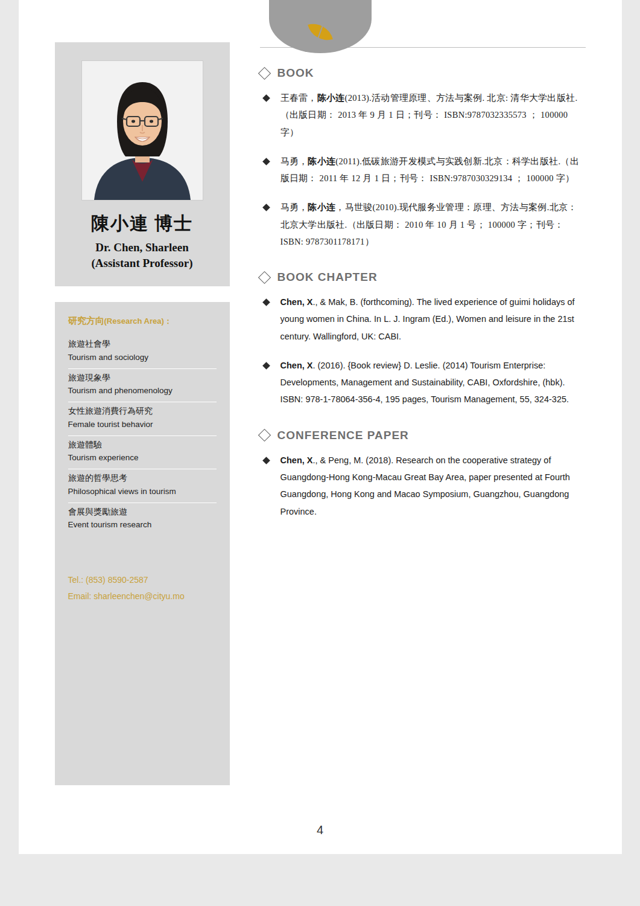陳小連 博士
Dr. Chen, Sharleen
(Assistant Professor)
研究方向(Research Area)：
旅遊社會學
Tourism and sociology
旅遊現象學
Tourism and phenomenology
女性旅遊消費行為研究
Female tourist behavior
旅遊體驗
Tourism experience
旅遊的哲學思考
Philosophical views in tourism
會展與獎勵旅遊
Event tourism research
Tel.: (853) 8590-2587
Email: sharleenchen@cityu.mo
BOOK
王春雷，陈小连(2013).活动管理原理、方法与案例. 北京: 清华大学出版社.（出版日期： 2013 年 9 月 1 日；刊号： ISBN:9787032335573 ； 100000 字）
马勇，陈小连(2011).低碳旅游开发模式与实践创新.北京：科学出版社.（出版日期： 2011 年 12 月 1 日；刊号： ISBN:9787030329134 ； 100000 字）
马勇，陈小连，马世骏(2010).现代服务业管理：原理、方法与案例.北京：北京大学出版社.（出版日期： 2010 年 10 月 1 号； 100000 字；刊号： ISBN: 9787301178171）
BOOK CHAPTER
Chen, X., & Mak, B. (forthcoming). The lived experience of guimi holidays of young women in China. In L. J. Ingram (Ed.), Women and leisure in the 21st century. Wallingford, UK: CABI.
Chen, X. (2016). {Book review} D. Leslie. (2014) Tourism Enterprise: Developments, Management and Sustainability, CABI, Oxfordshire, (hbk). ISBN: 978-1-78064-356-4, 195 pages, Tourism Management, 55, 324-325.
CONFERENCE PAPER
Chen, X., & Peng, M. (2018). Research on the cooperative strategy of Guangdong-Hong Kong-Macau Great Bay Area, paper presented at Fourth Guangdong, Hong Kong and Macao Symposium, Guangzhou, Guangdong Province.
4